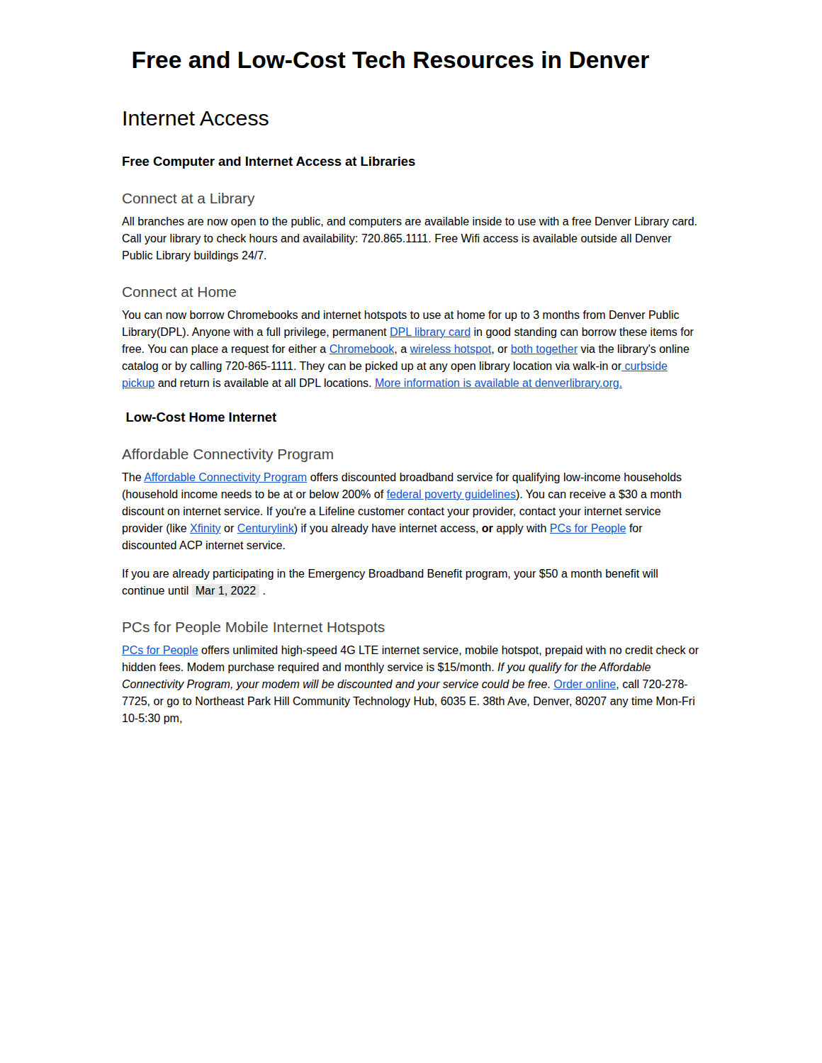Free and Low-Cost Tech Resources in Denver
Internet Access
Free Computer and Internet Access at Libraries
Connect at a Library
All branches are now open to the public, and computers are available inside to use with a free Denver Library card. Call your library to check hours and availability: 720.865.1111. Free Wifi access is available outside all Denver Public Library buildings 24/7.
Connect at Home
You can now borrow Chromebooks and internet hotspots to use at home for up to 3 months from Denver Public Library(DPL). Anyone with a full privilege, permanent DPL library card in good standing can borrow these items for free. You can place a request for either a Chromebook, a wireless hotspot, or both together via the library's online catalog or by calling 720-865-1111. They can be picked up at any open library location via walk-in or curbside pickup and return is available at all DPL locations. More information is available at denverlibrary.org.
Low-Cost Home Internet
Affordable Connectivity Program
The Affordable Connectivity Program offers discounted broadband service for qualifying low-income households (household income needs to be at or below 200% of federal poverty guidelines). You can receive a $30 a month discount on internet service. If you're a Lifeline customer contact your provider, contact your internet service provider (like Xfinity or Centurylink) if you already have internet access, or apply with PCs for People for discounted ACP internet service.
If you are already participating in the Emergency Broadband Benefit program, your $50 a month benefit will continue until Mar 1, 2022 .
PCs for People Mobile Internet Hotspots
PCs for People offers unlimited high-speed 4G LTE internet service, mobile hotspot, prepaid with no credit check or hidden fees. Modem purchase required and monthly service is $15/month. If you qualify for the Affordable Connectivity Program, your modem will be discounted and your service could be free. Order online, call 720-278-7725, or go to Northeast Park Hill Community Technology Hub, 6035 E. 38th Ave, Denver, 80207 any time Mon-Fri 10-5:30 pm,